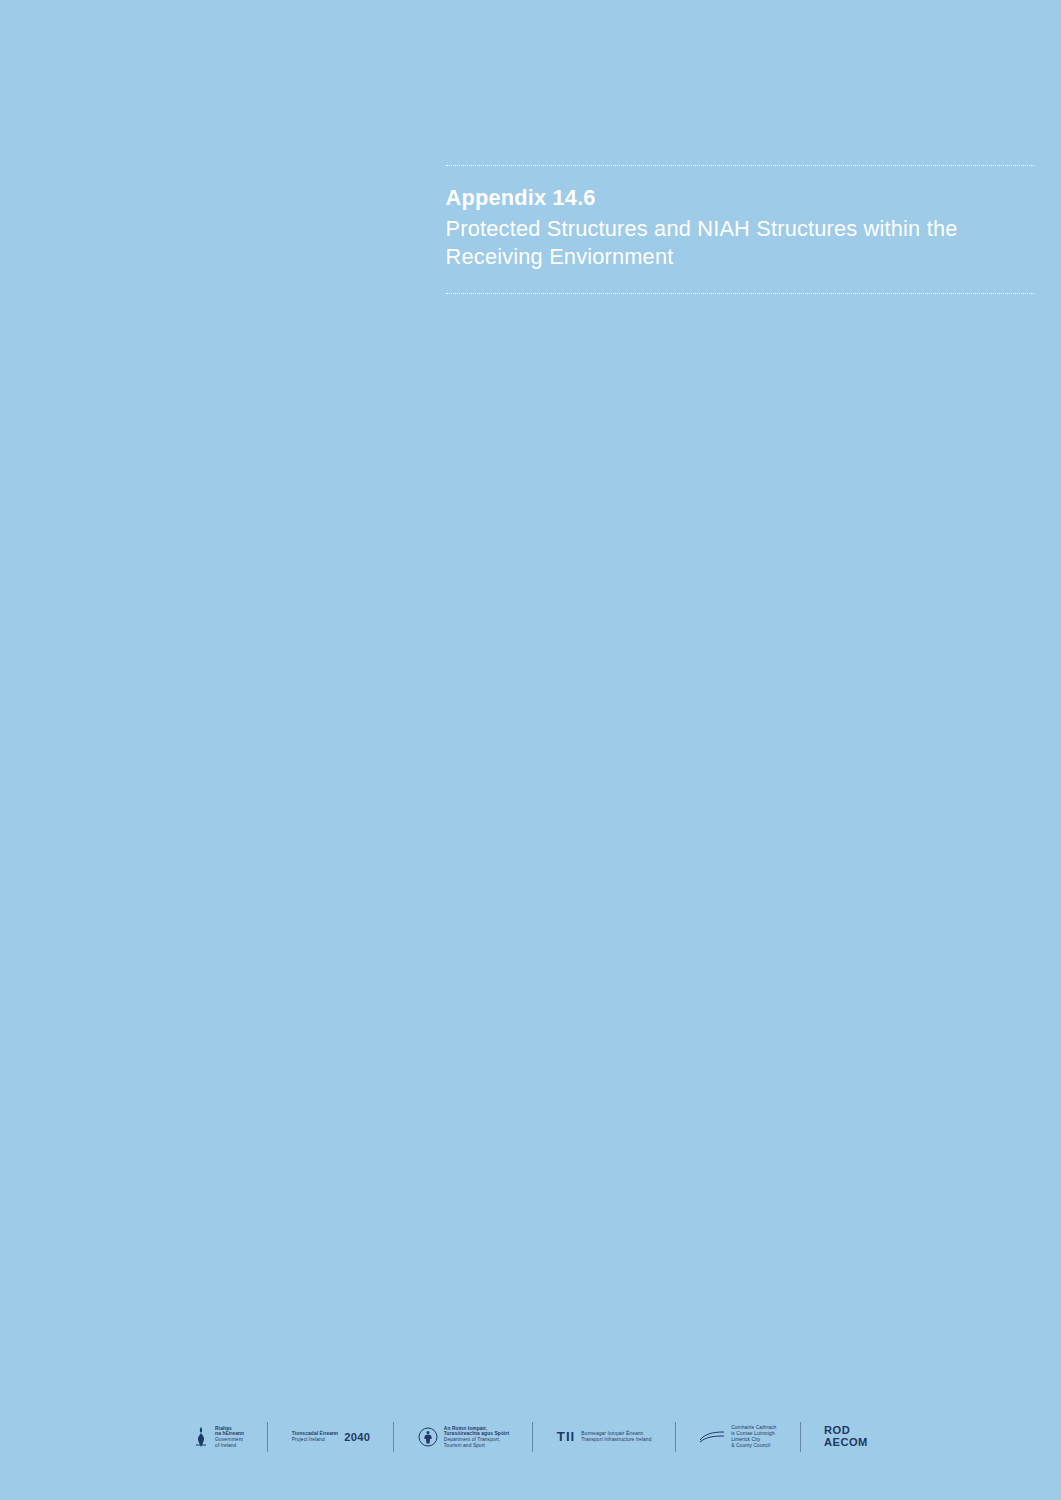Appendix 14.6
Protected Structures and NIAH Structures within the Receiving Enviornment
Rialtas
na hÉireann
Government
of Ireland
Tionscadal Éireann
Project Ireland 2040
An Roinn Iompair,
Turasóireachta agus Spóirt
Department of Transport,
Tourism and Sport
TII Bonneagar Iompair Éireann
Transport Infrastructure Ireland
Comhairle Cathrach
is Contae Luimnigh
Limerick City
& County Council
ROD
AECOM